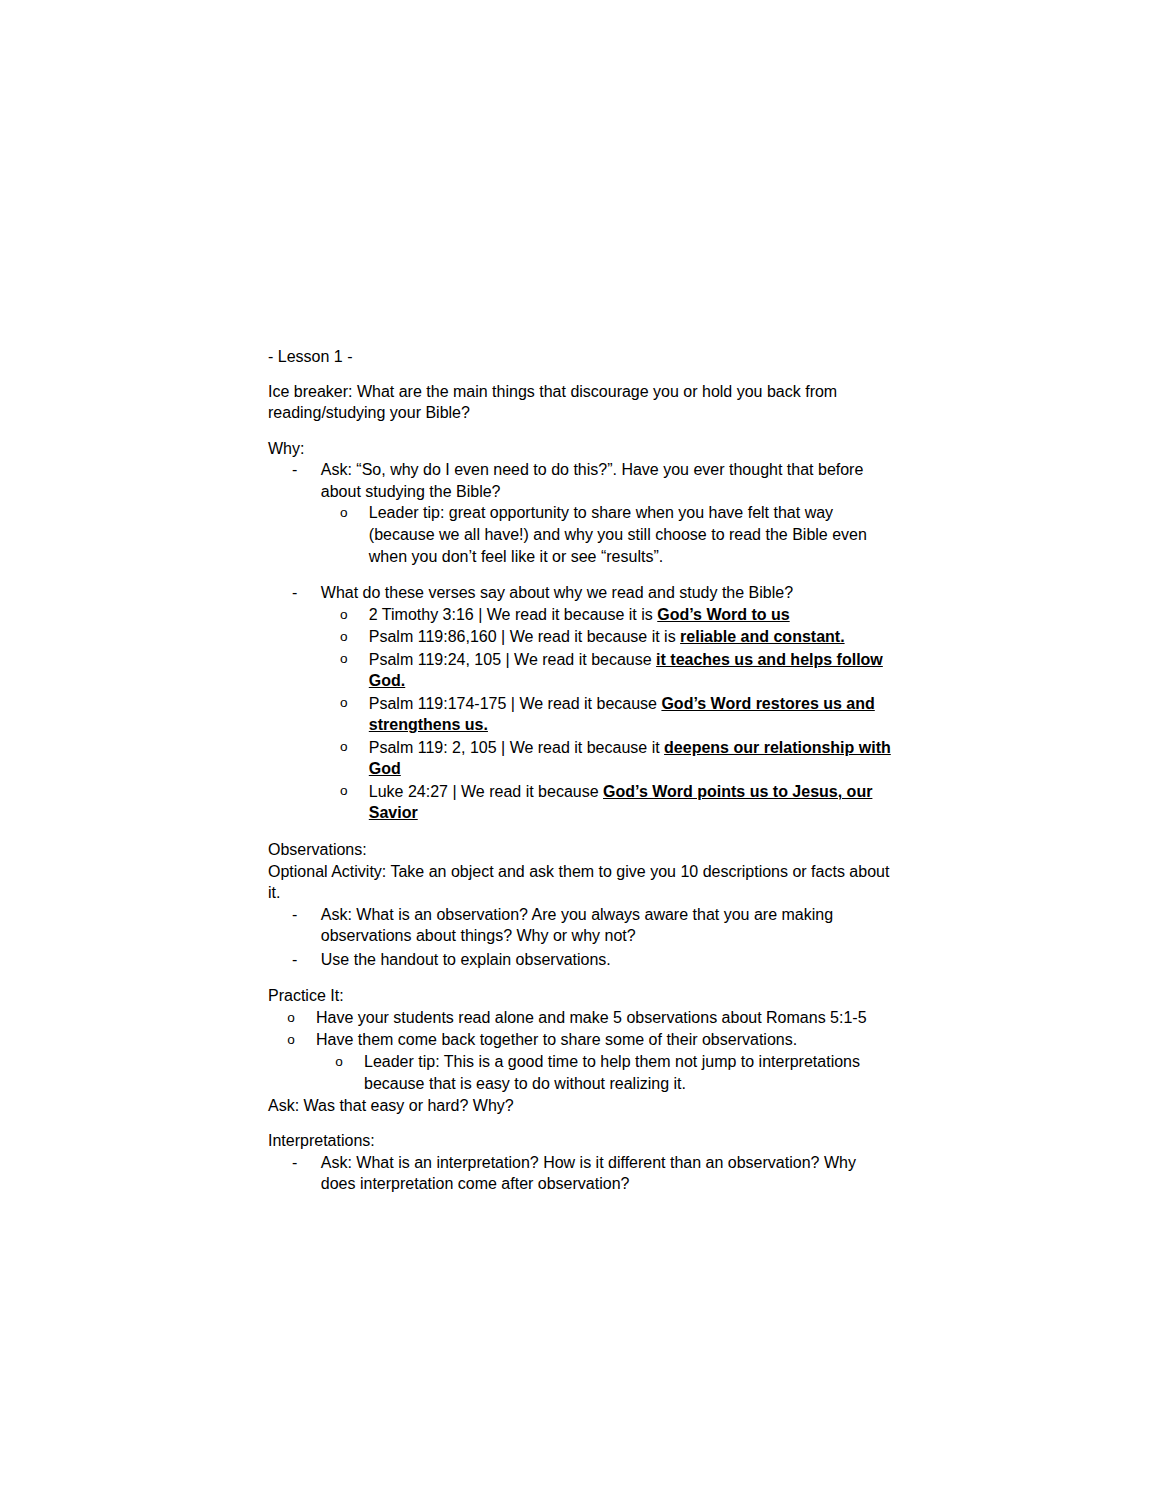- Lesson 1 -
Ice breaker: What are the main things that discourage you or hold you back from reading/studying your Bible?
Why:
Ask: “So, why do I even need to do this?”. Have you ever thought that before about studying the Bible?
Leader tip: great opportunity to share when you have felt that way (because we all have!) and why you still choose to read the Bible even when you don’t feel like it or see “results”.
What do these verses say about why we read and study the Bible?
2 Timothy 3:16 | We read it because it is God’s Word to us
Psalm 119:86,160 | We read it because it is reliable and constant.
Psalm 119:24, 105 | We read it because it teaches us and helps follow God.
Psalm 119:174-175 | We read it because God’s Word restores us and strengthens us.
Psalm 119: 2, 105 | We read it because it deepens our relationship with God
Luke 24:27 | We read it because God’s Word points us to Jesus, our Savior
Observations:
Optional Activity: Take an object and ask them to give you 10 descriptions or facts about it.
Ask: What is an observation? Are you always aware that you are making observations about things? Why or why not?
Use the handout to explain observations.
Practice It:
Have your students read alone and make 5 observations about Romans 5:1-5
Have them come back together to share some of their observations.
Leader tip: This is a good time to help them not jump to interpretations because that is easy to do without realizing it.
Ask: Was that easy or hard? Why?
Interpretations:
Ask: What is an interpretation? How is it different than an observation? Why does interpretation come after observation?